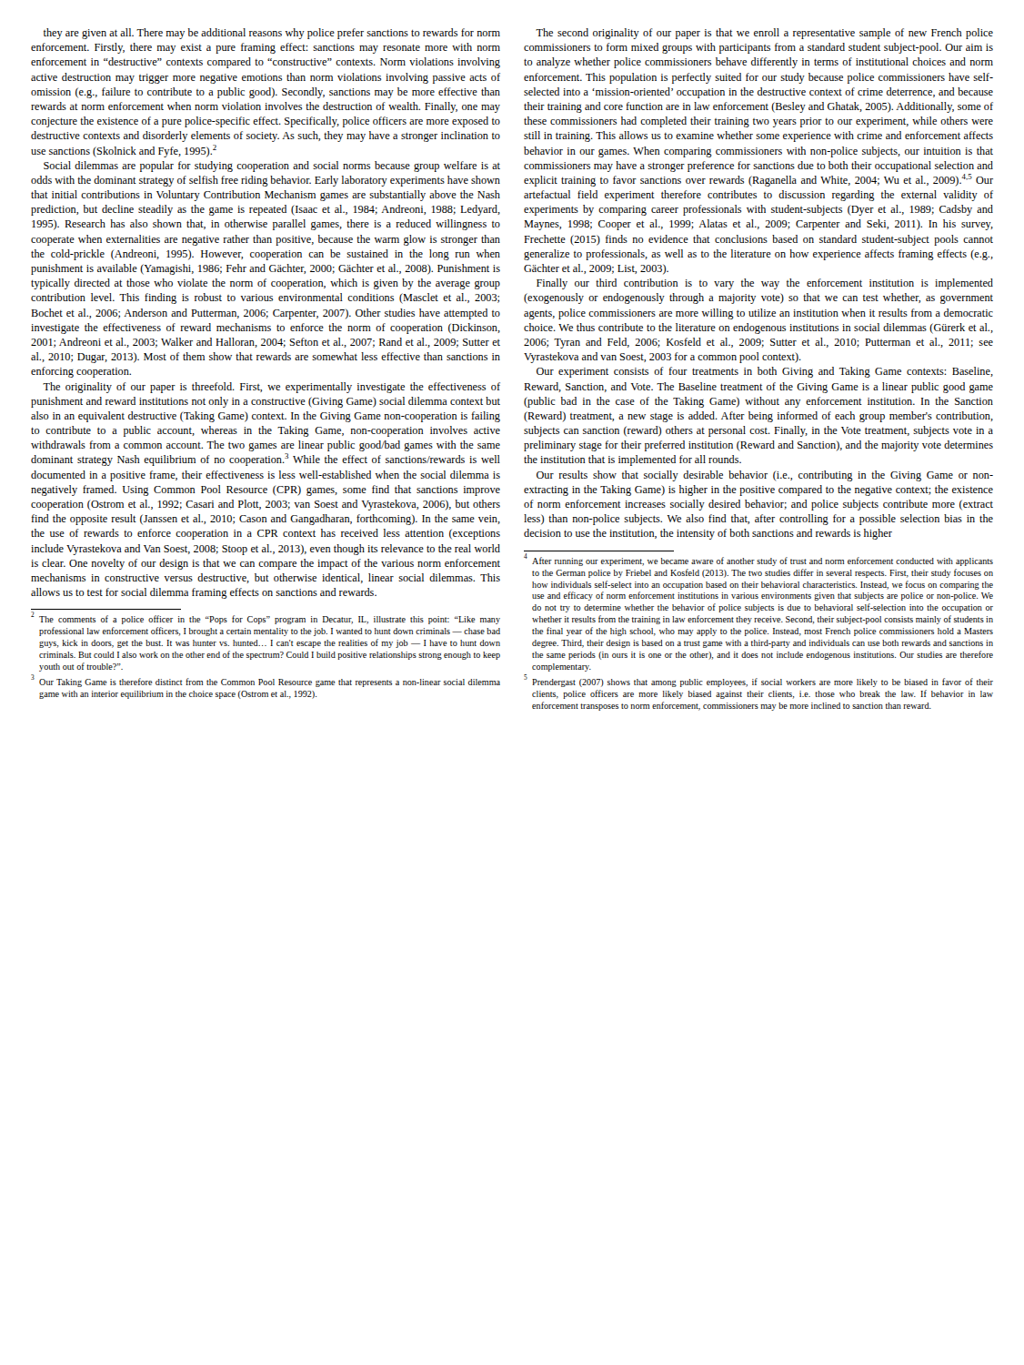they are given at all. There may be additional reasons why police prefer sanctions to rewards for norm enforcement. Firstly, there may exist a pure framing effect: sanctions may resonate more with norm enforcement in “destructive” contexts compared to “constructive” contexts. Norm violations involving active destruction may trigger more negative emotions than norm violations involving passive acts of omission (e.g., failure to contribute to a public good). Secondly, sanctions may be more effective than rewards at norm enforcement when norm violation involves the destruction of wealth. Finally, one may conjecture the existence of a pure police-specific effect. Specifically, police officers are more exposed to destructive contexts and disorderly elements of society. As such, they may have a stronger inclination to use sanctions (Skolnick and Fyfe, 1995).2
Social dilemmas are popular for studying cooperation and social norms because group welfare is at odds with the dominant strategy of selfish free riding behavior. Early laboratory experiments have shown that initial contributions in Voluntary Contribution Mechanism games are substantially above the Nash prediction, but decline steadily as the game is repeated (Isaac et al., 1984; Andreoni, 1988; Ledyard, 1995). Research has also shown that, in otherwise parallel games, there is a reduced willingness to cooperate when externalities are negative rather than positive, because the warm glow is stronger than the cold-prickle (Andreoni, 1995). However, cooperation can be sustained in the long run when punishment is available (Yamagishi, 1986; Fehr and Gächter, 2000; Gächter et al., 2008). Punishment is typically directed at those who violate the norm of cooperation, which is given by the average group contribution level. This finding is robust to various environmental conditions (Masclet et al., 2003; Bochet et al., 2006; Anderson and Putterman, 2006; Carpenter, 2007). Other studies have attempted to investigate the effectiveness of reward mechanisms to enforce the norm of cooperation (Dickinson, 2001; Andreoni et al., 2003; Walker and Halloran, 2004; Sefton et al., 2007; Rand et al., 2009; Sutter et al., 2010; Dugar, 2013). Most of them show that rewards are somewhat less effective than sanctions in enforcing cooperation.
The originality of our paper is threefold. First, we experimentally investigate the effectiveness of punishment and reward institutions not only in a constructive (Giving Game) social dilemma context but also in an equivalent destructive (Taking Game) context. In the Giving Game non-cooperation is failing to contribute to a public account, whereas in the Taking Game, non-cooperation involves active withdrawals from a common account. The two games are linear public good/bad games with the same dominant strategy Nash equilibrium of no cooperation.3 While the effect of sanctions/rewards is well documented in a positive frame, their effectiveness is less well-established when the social dilemma is negatively framed. Using Common Pool Resource (CPR) games, some find that sanctions improve cooperation (Ostrom et al., 1992; Casari and Plott, 2003; van Soest and Vyrastekova, 2006), but others find the opposite result (Janssen et al., 2010; Cason and Gangadharan, forthcoming). In the same vein, the use of rewards to enforce cooperation in a CPR context has received less attention (exceptions include Vyrastekova and Van Soest, 2008; Stoop et al., 2013), even though its relevance to the real world is clear. One novelty of our design is that we can compare the impact of the various norm enforcement mechanisms in constructive versus destructive, but otherwise identical, linear social dilemmas. This allows us to test for social dilemma framing effects on sanctions and rewards.
2 The comments of a police officer in the “Pops for Cops” program in Decatur, IL, illustrate this point: “Like many professional law enforcement officers, I brought a certain mentality to the job. I wanted to hunt down criminals — chase bad guys, kick in doors, get the bust. It was hunter vs. hunted… I can't escape the realities of my job — I have to hunt down criminals. But could I also work on the other end of the spectrum? Could I build positive relationships strong enough to keep youth out of trouble?”.
3 Our Taking Game is therefore distinct from the Common Pool Resource game that represents a non-linear social dilemma game with an interior equilibrium in the choice space (Ostrom et al., 1992).
The second originality of our paper is that we enroll a representative sample of new French police commissioners to form mixed groups with participants from a standard student subject-pool. Our aim is to analyze whether police commissioners behave differently in terms of institutional choices and norm enforcement. This population is perfectly suited for our study because police commissioners have self-selected into a ‘mission-oriented’ occupation in the destructive context of crime deterrence, and because their training and core function are in law enforcement (Besley and Ghatak, 2005). Additionally, some of these commissioners had completed their training two years prior to our experiment, while others were still in training. This allows us to examine whether some experience with crime and enforcement affects behavior in our games. When comparing commissioners with non-police subjects, our intuition is that commissioners may have a stronger preference for sanctions due to both their occupational selection and explicit training to favor sanctions over rewards (Raganella and White, 2004; Wu et al., 2009).4,5 Our artefactual field experiment therefore contributes to discussion regarding the external validity of experiments by comparing career professionals with student-subjects (Dyer et al., 1989; Cadsby and Maynes, 1998; Cooper et al., 1999; Alatas et al., 2009; Carpenter and Seki, 2011). In his survey, Frechette (2015) finds no evidence that conclusions based on standard student-subject pools cannot generalize to professionals, as well as to the literature on how experience affects framing effects (e.g., Gächter et al., 2009; List, 2003).
Finally our third contribution is to vary the way the enforcement institution is implemented (exogenously or endogenously through a majority vote) so that we can test whether, as government agents, police commissioners are more willing to utilize an institution when it results from a democratic choice. We thus contribute to the literature on endogenous institutions in social dilemmas (Gürerk et al., 2006; Tyran and Feld, 2006; Kosfeld et al., 2009; Sutter et al., 2010; Putterman et al., 2011; see Vyrastekova and van Soest, 2003 for a common pool context).
Our experiment consists of four treatments in both Giving and Taking Game contexts: Baseline, Reward, Sanction, and Vote. The Baseline treatment of the Giving Game is a linear public good game (public bad in the case of the Taking Game) without any enforcement institution. In the Sanction (Reward) treatment, a new stage is added. After being informed of each group member's contribution, subjects can sanction (reward) others at personal cost. Finally, in the Vote treatment, subjects vote in a preliminary stage for their preferred institution (Reward and Sanction), and the majority vote determines the institution that is implemented for all rounds.
Our results show that socially desirable behavior (i.e., contributing in the Giving Game or non-extracting in the Taking Game) is higher in the positive compared to the negative context; the existence of norm enforcement increases socially desired behavior; and police subjects contribute more (extract less) than non-police subjects. We also find that, after controlling for a possible selection bias in the decision to use the institution, the intensity of both sanctions and rewards is higher
4 After running our experiment, we became aware of another study of trust and norm enforcement conducted with applicants to the German police by Friebel and Kosfeld (2013). The two studies differ in several respects. First, their study focuses on how individuals self-select into an occupation based on their behavioral characteristics. Instead, we focus on comparing the use and efficacy of norm enforcement institutions in various environments given that subjects are police or non-police. We do not try to determine whether the behavior of police subjects is due to behavioral self-selection into the occupation or whether it results from the training in law enforcement they receive. Second, their subject-pool consists mainly of students in the final year of the high school, who may apply to the police. Instead, most French police commissioners hold a Masters degree. Third, their design is based on a trust game with a third-party and individuals can use both rewards and sanctions in the same periods (in ours it is one or the other), and it does not include endogenous institutions. Our studies are therefore complementary.
5 Prendergast (2007) shows that among public employees, if social workers are more likely to be biased in favor of their clients, police officers are more likely biased against their clients, i.e. those who break the law. If behavior in law enforcement transposes to norm enforcement, commissioners may be more inclined to sanction than reward.